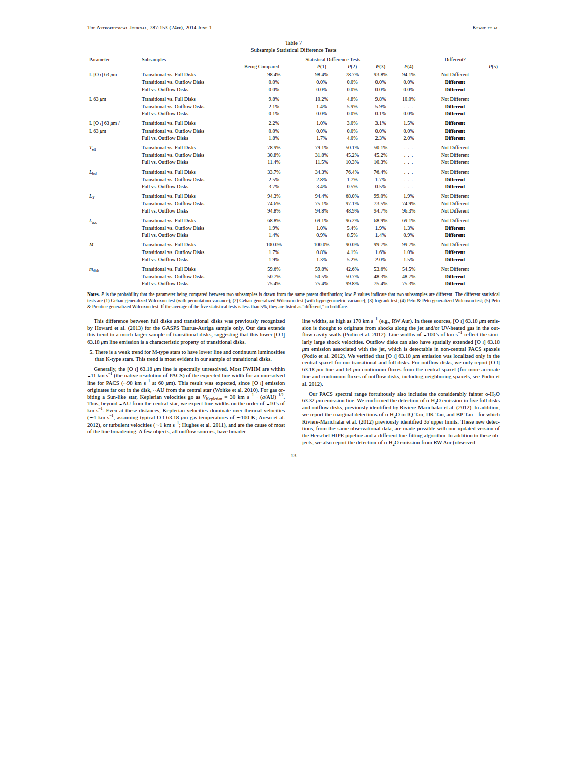The Astrophysical Journal, 787:153 (24pp), 2014 June 1
Keane et al.
Table 7
Subsample Statistical Difference Tests
| Parameter | Subsamples | Statistical Difference Tests | Different? |
| --- | --- | --- | --- |
| Being Compared | P (1) | P (2) | P (3) | P (4) | P (5) |
| L [O i ] 63 μ m | Transitional vs. Full Disks | 98.4% | 98.4% | 78.7% | 93.8% | 94.1% | Not Different |
| | Transitional vs. Outflow Disks | 0.0% | 0.0% | 0.0% | 0.0% | 0.0% | Different |
| | Full vs. Outflow Disks | 0.0% | 0.0% | 0.0% | 0.0% | 0.0% | Different |
| L 63 μ m | Transitional vs. Full Disks | 9.8% | 10.2% | 4.8% | 9.8% | 10.0% | Not Different |
| | Transitional vs. Outflow Disks | 2.1% | 1.4% | 5.9% | 5.9% | . . . | Different |
| | Full vs. Outflow Disks | 0.1% | 0.0% | 0.0% | 0.1% | 0.0% | Different |
| L [O i ] 63 μ m / | Transitional vs. Full Disks | 2.2% | 1.0% | 3.0% | 3.1% | 1.5% | Different |
| L 63 μ m | Transitional vs. Outflow Disks | 0.0% | 0.0% | 0.0% | 0.0% | 0.0% | Different |
| | Full vs. Outflow Disks | 1.8% | 1.7% | 4.0% | 2.3% | 2.0% | Different |
| T eff | Transitional vs. Full Disks | 78.9% | 79.1% | 50.1% | 50.1% | . . . | Not Different |
| | Transitional vs. Outflow Disks | 30.8% | 31.8% | 45.2% | 45.2% | . . . | Not Different |
| | Full vs. Outflow Disks | 11.4% | 11.5% | 10.3% | 10.3% | . . . | Not Different |
| L bol | Transitional vs. Full Disks | 33.7% | 34.3% | 76.4% | 76.4% | . . . | Not Different |
| | Transitional vs. Outflow Disks | 2.5% | 2.8% | 1.7% | 1.7% | . . . | Different |
| | Full vs. Outflow Disks | 3.7% | 3.4% | 0.5% | 0.5% | . . . | Different |
| L X | Transitional vs. Full Disks | 94.3% | 94.4% | 68.0% | 99.0% | 1.9% | Not Different |
| | Transitional vs. Outflow Disks | 74.6% | 75.1% | 97.1% | 73.5% | 74.9% | Not Different |
| | Full vs. Outflow Disks | 94.8% | 94.8% | 48.9% | 94.7% | 96.3% | Not Different |
| L acc | Transitional vs. Full Disks | 68.8% | 69.1% | 96.2% | 68.9% | 69.1% | Not Different |
| | Transitional vs. Outflow Disks | 1.9% | 1.0% | 5.4% | 1.9% | 1.3% | Different |
| | Full vs. Outflow Disks | 1.4% | 0.9% | 8.5% | 1.4% | 0.9% | Different |
| Ṁ | Transitional vs. Full Disks | 100.0% | 100.0% | 90.0% | 99.7% | 99.7% | Not Different |
| | Transitional vs. Outflow Disks | 1.7% | 0.8% | 4.1% | 1.6% | 1.0% | Different |
| | Full vs. Outflow Disks | 1.9% | 1.3% | 5.2% | 2.0% | 1.5% | Different |
| m disk | Transitional vs. Full Disks | 59.6% | 59.8% | 42.6% | 53.6% | 54.5% | Not Different |
| | Transitional vs. Outflow Disks | 50.7% | 50.5% | 50.7% | 48.3% | 48.7% | Different |
| | Full vs. Outflow Disks | 75.4% | 75.4% | 99.8% | 75.4% | 75.3% | Different |
Notes. P is the probability that the parameter being compared between two subsamples is drawn from the same parent distribution; low P values indicate that two subsamples are different. The different statistical tests are (1) Gehan generalized Wilcoxon test (with permutation variance); (2) Gehan generalized Wilcoxon test (with hypergeometric variance); (3) logrank test; (4) Peto & Peto generalized Wilcoxon test; (5) Peto & Prentice generalized Wilcoxon test. If the average of the five statistical tests is less than 5%, they are listed as “different,” in boldface.
This difference between full disks and transitional disks was previously recognized by Howard et al. (2013) for the GASPS Taurus-Auriga sample only. Our data extends this trend to a much larger sample of transitional disks, suggesting that this lower [O i] 63.18 μm line emission is a characteristic property of transitional disks.
There is a weak trend for M-type stars to have lower line and continuum luminosities than K-type stars. This trend is most evident in our sample of transitional disks.
Generally, the [O i] 63.18 μm line is spectrally unresolved. Most FWHM are within ⌣11 km s−1 (the native resolution of PACS) of the expected line width for an unresolved line for PACS (⌣98 km s−1 at 60 μm). This result was expected, since [O i] emission originates far out in the disk, ⌣AU from the central star (Woitke et al. 2010). For gas orbiting a Sun-like star, Keplerian velocities go as VKeplerian = 30 km s−1 · (a/AU)−1/2. Thus, beyond ⌣AU from the central star, we expect line widths on the order of ⌣10’s of km s−1. Even at these distances, Keplerian velocities dominate over thermal velocities (∼1 km s−1, assuming typical O i 63.18 μm gas temperatures of ∼100 K; Aresu et al. 2012), or turbulent velocities (∼1 km s−1; Hughes et al. 2011), and are the cause of most of the line broadening. A few objects, all outflow sources, have broader
line widths, as high as 170 km s−1 (e.g., RW Aur). In these sources, [O i] 63.18 μm emission is thought to originate from shocks along the jet and/or UV-heated gas in the outflow cavity walls (Podio et al. 2012). Line widths of ⌣100’s of km s−1 reflect the similarly large shock velocities. Outflow disks can also have spatially extended [O i] 63.18 μm emission associated with the jet, which is detectable in non-central PACS spaxels (Podio et al. 2012). We verified that [O i] 63.18 μm emission was localized only in the central spaxel for our transitional and full disks. For outflow disks, we only report [O i] 63.18 μm line and 63 μm continuum fluxes from the central spaxel (for more accurate line and continuum fluxes of outflow disks, including neighboring spaxels, see Podio et al. 2012).
Our PACS spectral range fortuitously also includes the considerably fainter o-H2O 63.32 μm emission line. We confirmed the detection of o-H2O emission in five full disks and outflow disks, previously identified by Riviere-Marichalar et al. (2012). In addition, we report the marginal detections of o-H2O in IQ Tau, DK Tau, and BP Tau—for which Riviere-Marichalar et al. (2012) previously identified 3σ upper limits. These new detections, from the same observational data, are made possible with our updated version of the Herschel HIPE pipeline and a different line-fitting algorithm. In addition to these objects, we also report the detection of o-H2O emission from RW Aur (observed
13